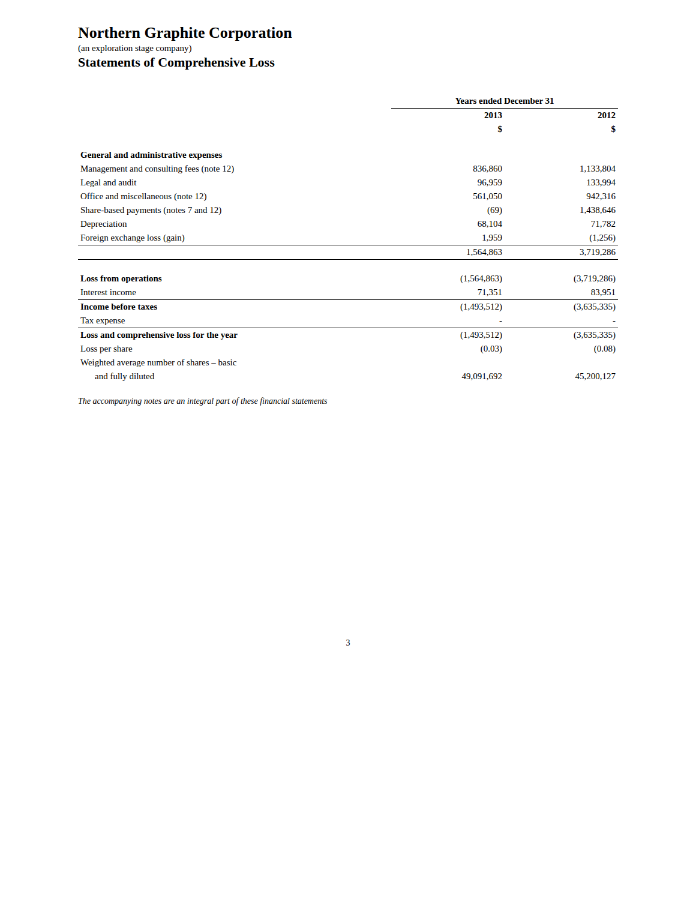Northern Graphite Corporation
(an exploration stage company)
Statements of Comprehensive Loss
| | Years ended December 31 |
| --- | --- |
| | 2013 | 2012 |
| | $ | $ |
| General and administrative expenses | | |
| Management and consulting fees (note 12) | 836,860 | 1,133,804 |
| Legal and audit | 96,959 | 133,994 |
| Office and miscellaneous (note 12) | 561,050 | 942,316 |
| Share-based payments (notes 7 and 12) | (69) | 1,438,646 |
| Depreciation | 68,104 | 71,782 |
| Foreign exchange loss (gain) | 1,959 | (1,256) |
| | 1,564,863 | 3,719,286 |
| Loss from operations | (1,564,863) | (3,719,286) |
| Interest income | 71,351 | 83,951 |
| Income before taxes | (1,493,512) | (3,635,335) |
| Tax expense | - | - |
| Loss and comprehensive loss for the year | (1,493,512) | (3,635,335) |
| Loss per share | (0.03) | (0.08) |
| Weighted average number of shares – basic | | |
| and fully diluted | 49,091,692 | 45,200,127 |
The accompanying notes are an integral part of these financial statements
3